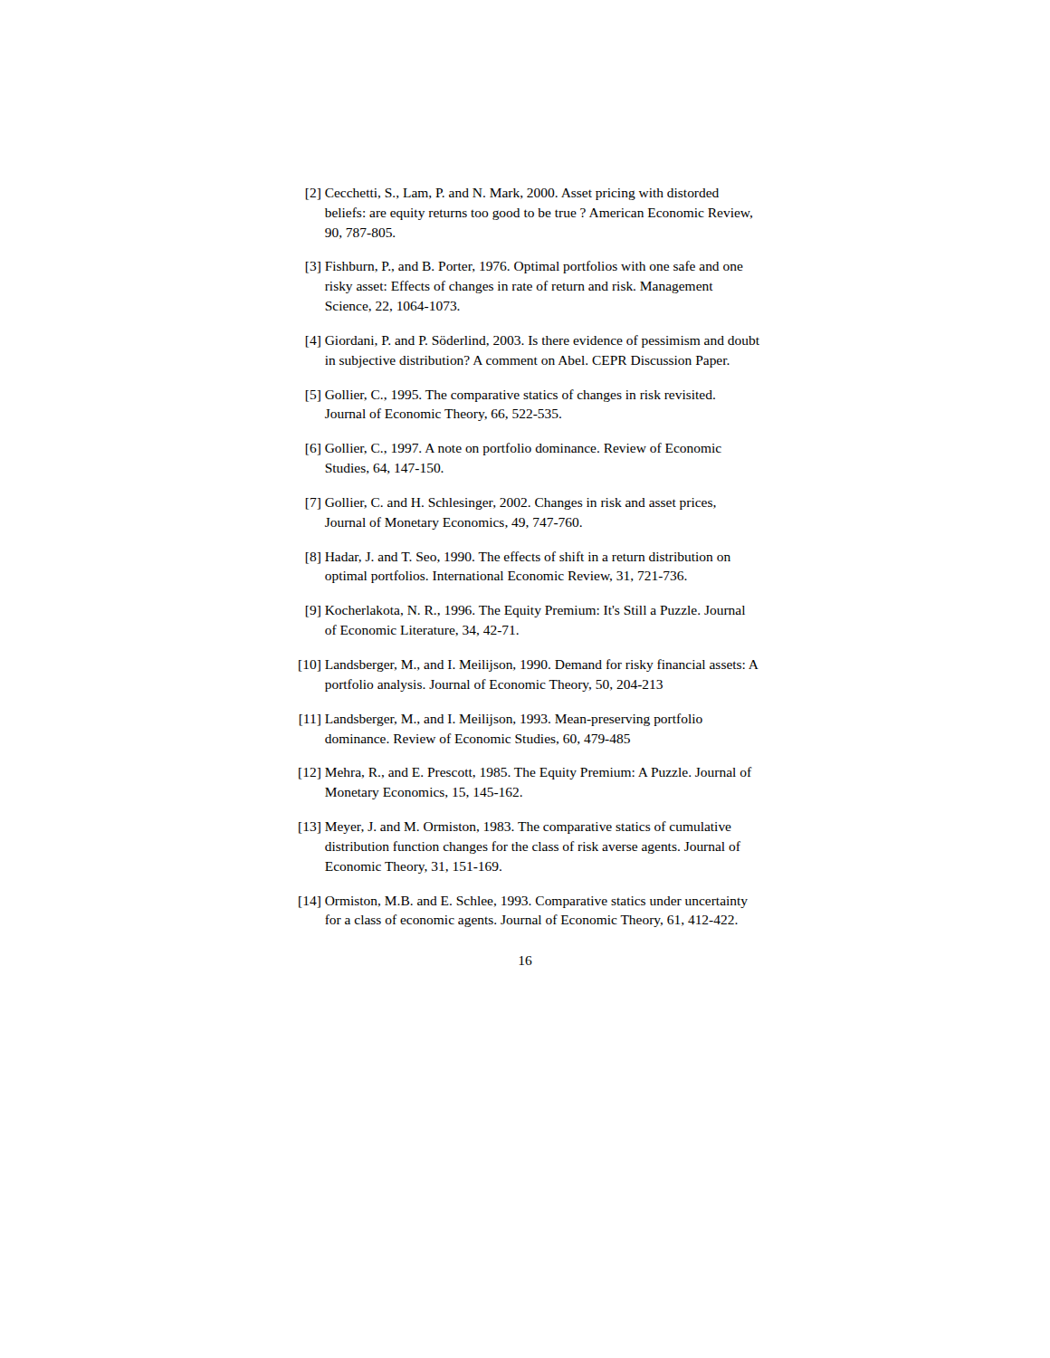[2] Cecchetti, S., Lam, P. and N. Mark, 2000. Asset pricing with distorded beliefs: are equity returns too good to be true ? American Economic Review, 90, 787-805.
[3] Fishburn, P., and B. Porter, 1976. Optimal portfolios with one safe and one risky asset: Effects of changes in rate of return and risk. Management Science, 22, 1064-1073.
[4] Giordani, P. and P. Söderlind, 2003. Is there evidence of pessimism and doubt in subjective distribution? A comment on Abel. CEPR Discussion Paper.
[5] Gollier, C., 1995. The comparative statics of changes in risk revisited. Journal of Economic Theory, 66, 522-535.
[6] Gollier, C., 1997. A note on portfolio dominance. Review of Economic Studies, 64, 147-150.
[7] Gollier, C. and H. Schlesinger, 2002. Changes in risk and asset prices, Journal of Monetary Economics, 49, 747-760.
[8] Hadar, J. and T. Seo, 1990. The effects of shift in a return distribution on optimal portfolios. International Economic Review, 31, 721-736.
[9] Kocherlakota, N. R., 1996. The Equity Premium: It's Still a Puzzle. Journal of Economic Literature, 34, 42-71.
[10] Landsberger, M., and I. Meilijson, 1990. Demand for risky financial assets: A portfolio analysis. Journal of Economic Theory, 50, 204-213
[11] Landsberger, M., and I. Meilijson, 1993. Mean-preserving portfolio dominance. Review of Economic Studies, 60, 479-485
[12] Mehra, R., and E. Prescott, 1985. The Equity Premium: A Puzzle. Journal of Monetary Economics, 15, 145-162.
[13] Meyer, J. and M. Ormiston, 1983. The comparative statics of cumulative distribution function changes for the class of risk averse agents. Journal of Economic Theory, 31, 151-169.
[14] Ormiston, M.B. and E. Schlee, 1993. Comparative statics under uncertainty for a class of economic agents. Journal of Economic Theory, 61, 412-422.
16